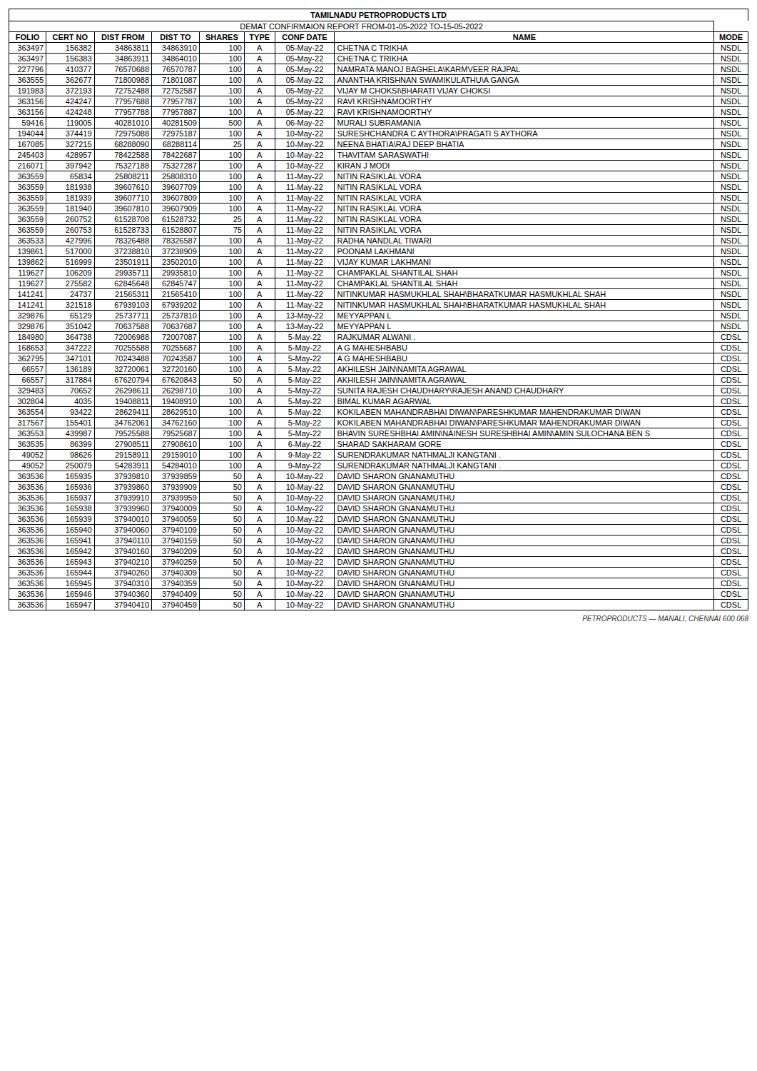TAMILNADU PETROPRODUCTS LTD
| DEMAT CONFIRMAION REPORT FROM-01-05-2022 TO-15-05-2022 |
| --- |
| FOLIO | CERT NO | DIST FROM | DIST TO | SHARES | TYPE | CONF DATE | NAME | MODE |
| 363497 | 156382 | 34863811 | 34863910 | 100 | A | 05-May-22 | CHETNA C TRIKHA | NSDL |
| 363497 | 156383 | 34863911 | 34864010 | 100 | A | 05-May-22 | CHETNA C TRIKHA | NSDL |
| 227796 | 410377 | 76570688 | 76570787 | 100 | A | 05-May-22 | NAMRATA MANOJ BAGHELA\KARMVEER RAJPAL | NSDL |
| 363555 | 362677 | 71800988 | 71801087 | 100 | A | 05-May-22 | ANANTHA KRISHNAN SWAMIKULATHU\A GANGA | NSDL |
| 191983 | 372193 | 72752488 | 72752587 | 100 | A | 05-May-22 | VIJAY M CHOKSI\BHARATI VIJAY CHOKSI | NSDL |
| 363156 | 424247 | 77957688 | 77957787 | 100 | A | 05-May-22 | RAVI KRISHNAMOORTHY | NSDL |
| 363156 | 424248 | 77957788 | 77957887 | 100 | A | 05-May-22 | RAVI KRISHNAMOORTHY | NSDL |
| 59416 | 119005 | 40281010 | 40281509 | 500 | A | 06-May-22 | MURALI SUBRAMANIA | NSDL |
| 194044 | 374419 | 72975088 | 72975187 | 100 | A | 10-May-22 | SURESHCHANDRA C AYTHORA\PRAGATI S AYTHORA | NSDL |
| 167085 | 327215 | 68288090 | 68288114 | 25 | A | 10-May-22 | NEENA BHATIA\RAJ DEEP BHATIA | NSDL |
| 245403 | 428957 | 78422588 | 78422687 | 100 | A | 10-May-22 | THAVITAM SARASWATHI | NSDL |
| 216071 | 397942 | 75327188 | 75327287 | 100 | A | 10-May-22 | KIRAN J MODI | NSDL |
| 363559 | 65834 | 25808211 | 25808310 | 100 | A | 11-May-22 | NITIN RASIKLAL VORA | NSDL |
| 363559 | 181938 | 39607610 | 39607709 | 100 | A | 11-May-22 | NITIN RASIKLAL VORA | NSDL |
| 363559 | 181939 | 39607710 | 39607809 | 100 | A | 11-May-22 | NITIN RASIKLAL VORA | NSDL |
| 363559 | 181940 | 39607810 | 39607909 | 100 | A | 11-May-22 | NITIN RASIKLAL VORA | NSDL |
| 363559 | 260752 | 61528708 | 61528732 | 25 | A | 11-May-22 | NITIN RASIKLAL VORA | NSDL |
| 363559 | 260753 | 61528733 | 61528807 | 75 | A | 11-May-22 | NITIN RASIKLAL VORA | NSDL |
| 363533 | 427996 | 78326488 | 78326587 | 100 | A | 11-May-22 | RADHA NANDLAL TIWARI | NSDL |
| 139861 | 517000 | 37238810 | 37238909 | 100 | A | 11-May-22 | POONAM LAKHMANI | NSDL |
| 139862 | 516999 | 23501911 | 23502010 | 100 | A | 11-May-22 | VIJAY KUMAR LAKHMANI | NSDL |
| 119627 | 106209 | 29935711 | 29935810 | 100 | A | 11-May-22 | CHAMPAKLAL SHANTILAL SHAH | NSDL |
| 119627 | 275582 | 62845648 | 62845747 | 100 | A | 11-May-22 | CHAMPAKLAL SHANTILAL SHAH | NSDL |
| 141241 | 24737 | 21565311 | 21565410 | 100 | A | 11-May-22 | NITINKUMAR HASMUKHLAL SHAH\BHARATKUMAR HASMUKHLAL SHAH | NSDL |
| 141241 | 321518 | 67939103 | 67939202 | 100 | A | 11-May-22 | NITINKUMAR HASMUKHLAL SHAH\BHARATKUMAR HASMUKHLAL SHAH | NSDL |
| 329876 | 65129 | 25737711 | 25737810 | 100 | A | 13-May-22 | MEYYAPPAN L | NSDL |
| 329876 | 351042 | 70637588 | 70637687 | 100 | A | 13-May-22 | MEYYAPPAN L | NSDL |
| 184980 | 364738 | 72006988 | 72007087 | 100 | A | 5-May-22 | RAJKUMAR ALWANI . | CDSL |
| 168653 | 347222 | 70255588 | 70255687 | 100 | A | 5-May-22 | A G MAHESHBABU | CDSL |
| 362795 | 347101 | 70243488 | 70243587 | 100 | A | 5-May-22 | A G MAHESHBABU | CDSL |
| 66557 | 136189 | 32720061 | 32720160 | 100 | A | 5-May-22 | AKHILESH JAIN\NAMITA AGRAWAL | CDSL |
| 66557 | 317884 | 67620794 | 67620843 | 50 | A | 5-May-22 | AKHILESH JAIN\NAMITA AGRAWAL | CDSL |
| 329483 | 70652 | 26298611 | 26298710 | 100 | A | 5-May-22 | SUNITA RAJESH CHAUDHARY\RAJESH ANAND CHAUDHARY | CDSL |
| 302804 | 4035 | 19408811 | 19408910 | 100 | A | 5-May-22 | BIMAL KUMAR AGARWAL | CDSL |
| 363554 | 93422 | 28629411 | 28629510 | 100 | A | 5-May-22 | KOKILABEN MAHANDRABHAI DIWAN\PARESHKUMAR MAHENDRAKUMAR DIWAN | CDSL |
| 317567 | 155401 | 34762061 | 34762160 | 100 | A | 5-May-22 | KOKILABEN MAHANDRABHAI DIWAN\PARESHKUMAR MAHENDRAKUMAR DIWAN | CDSL |
| 363553 | 439987 | 79525588 | 79525687 | 100 | A | 5-May-22 | BHAVIN SURESHBHAI AMIN\NAINESH SURESHBHAI AMIN\AMIN SULOCHANA BEN S | CDSL |
| 363535 | 86399 | 27908511 | 27908610 | 100 | A | 6-May-22 | SHARAD SAKHARAM GORE | CDSL |
| 49052 | 98626 | 29158911 | 29159010 | 100 | A | 9-May-22 | SURENDRAKUMAR NATHMALJI KANGTANI . | CDSL |
| 49052 | 250079 | 54283911 | 54284010 | 100 | A | 9-May-22 | SURENDRAKUMAR NATHMALJI KANGTANI . | CDSL |
| 363536 | 165935 | 37939810 | 37939859 | 50 | A | 10-May-22 | DAVID SHARON GNANAMUTHU | CDSL |
| 363536 | 165936 | 37939860 | 37939909 | 50 | A | 10-May-22 | DAVID SHARON GNANAMUTHU | CDSL |
| 363536 | 165937 | 37939910 | 37939959 | 50 | A | 10-May-22 | DAVID SHARON GNANAMUTHU | CDSL |
| 363536 | 165938 | 37939960 | 37940009 | 50 | A | 10-May-22 | DAVID SHARON GNANAMUTHU | CDSL |
| 363536 | 165939 | 37940010 | 37940059 | 50 | A | 10-May-22 | DAVID SHARON GNANAMUTHU | CDSL |
| 363536 | 165940 | 37940060 | 37940109 | 50 | A | 10-May-22 | DAVID SHARON GNANAMUTHU | CDSL |
| 363536 | 165941 | 37940110 | 37940159 | 50 | A | 10-May-22 | DAVID SHARON GNANAMUTHU | CDSL |
| 363536 | 165942 | 37940160 | 37940209 | 50 | A | 10-May-22 | DAVID SHARON GNANAMUTHU | CDSL |
| 363536 | 165943 | 37940210 | 37940259 | 50 | A | 10-May-22 | DAVID SHARON GNANAMUTHU | CDSL |
| 363536 | 165944 | 37940260 | 37940309 | 50 | A | 10-May-22 | DAVID SHARON GNANAMUTHU | CDSL |
| 363536 | 165945 | 37940310 | 37940359 | 50 | A | 10-May-22 | DAVID SHARON GNANAMUTHU | CDSL |
| 363536 | 165946 | 37940360 | 37940409 | 50 | A | 10-May-22 | DAVID SHARON GNANAMUTHU | CDSL |
| 363536 | 165947 | 37940410 | 37940459 | 50 | A | 10-May-22 | DAVID SHARON GNANAMUTHU | CDSL |
PETROPRODUCTS — MANALI, CHENNAI 600 068